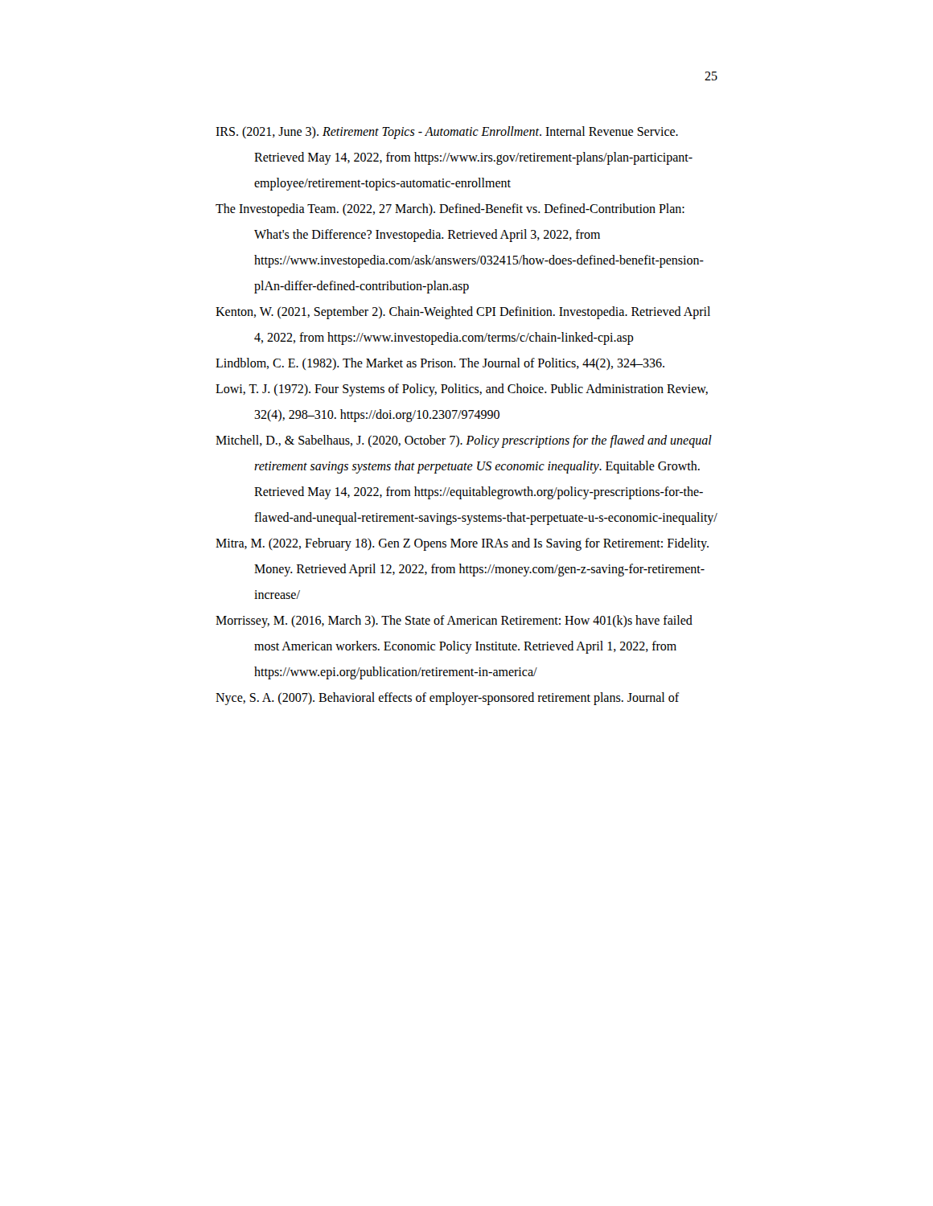25
IRS. (2021, June 3). Retirement Topics - Automatic Enrollment. Internal Revenue Service. Retrieved May 14, 2022, from https://www.irs.gov/retirement-plans/plan-participant-employee/retirement-topics-automatic-enrollment
The Investopedia Team. (2022, 27 March). Defined-Benefit vs. Defined-Contribution Plan: What's the Difference? Investopedia. Retrieved April 3, 2022, from https://www.investopedia.com/ask/answers/032415/how-does-defined-benefit-pension-plAn-differ-defined-contribution-plan.asp
Kenton, W. (2021, September 2). Chain-Weighted CPI Definition. Investopedia. Retrieved April 4, 2022, from https://www.investopedia.com/terms/c/chain-linked-cpi.asp
Lindblom, C. E. (1982). The Market as Prison. The Journal of Politics, 44(2), 324–336.
Lowi, T. J. (1972). Four Systems of Policy, Politics, and Choice. Public Administration Review, 32(4), 298–310. https://doi.org/10.2307/974990
Mitchell, D., & Sabelhaus, J. (2020, October 7). Policy prescriptions for the flawed and unequal retirement savings systems that perpetuate US economic inequality. Equitable Growth. Retrieved May 14, 2022, from https://equitablegrowth.org/policy-prescriptions-for-the-flawed-and-unequal-retirement-savings-systems-that-perpetuate-u-s-economic-inequality/
Mitra, M. (2022, February 18). Gen Z Opens More IRAs and Is Saving for Retirement: Fidelity. Money. Retrieved April 12, 2022, from https://money.com/gen-z-saving-for-retirement-increase/
Morrissey, M. (2016, March 3). The State of American Retirement: How 401(k)s have failed most American workers. Economic Policy Institute. Retrieved April 1, 2022, from https://www.epi.org/publication/retirement-in-america/
Nyce, S. A. (2007). Behavioral effects of employer-sponsored retirement plans. Journal of